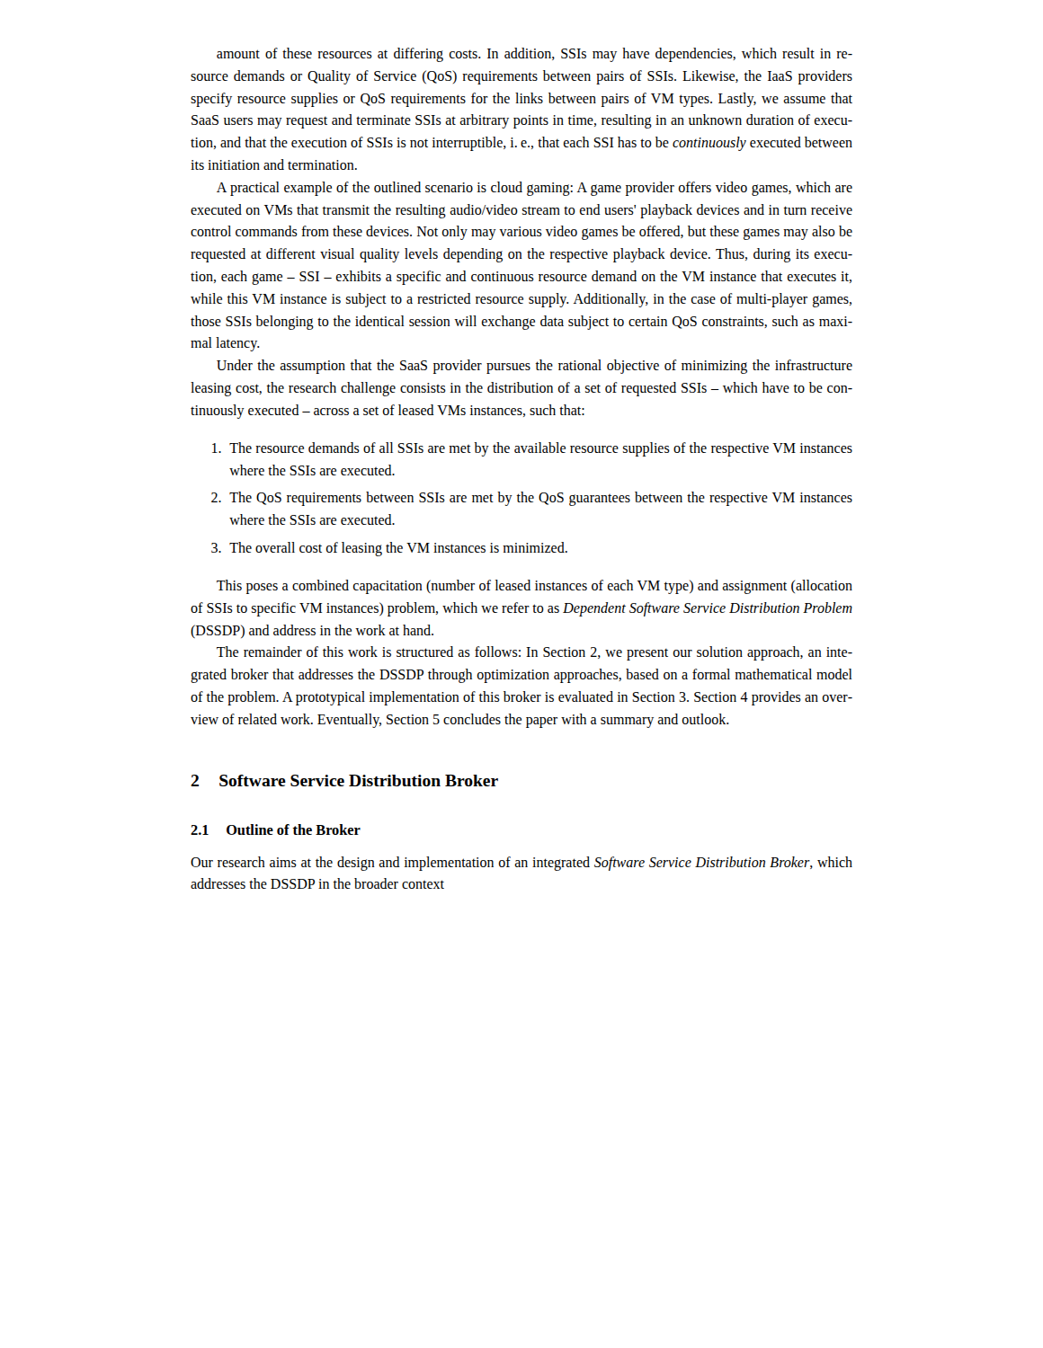amount of these resources at differing costs. In addition, SSIs may have dependencies, which result in resource demands or Quality of Service (QoS) requirements between pairs of SSIs. Likewise, the IaaS providers specify resource supplies or QoS requirements for the links between pairs of VM types. Lastly, we assume that SaaS users may request and terminate SSIs at arbitrary points in time, resulting in an unknown duration of execution, and that the execution of SSIs is not interruptible, i. e., that each SSI has to be continuously executed between its initiation and termination.
A practical example of the outlined scenario is cloud gaming: A game provider offers video games, which are executed on VMs that transmit the resulting audio/video stream to end users' playback devices and in turn receive control commands from these devices. Not only may various video games be offered, but these games may also be requested at different visual quality levels depending on the respective playback device. Thus, during its execution, each game – SSI – exhibits a specific and continuous resource demand on the VM instance that executes it, while this VM instance is subject to a restricted resource supply. Additionally, in the case of multi-player games, those SSIs belonging to the identical session will exchange data subject to certain QoS constraints, such as maximal latency.
Under the assumption that the SaaS provider pursues the rational objective of minimizing the infrastructure leasing cost, the research challenge consists in the distribution of a set of requested SSIs – which have to be continuously executed – across a set of leased VMs instances, such that:
The resource demands of all SSIs are met by the available resource supplies of the respective VM instances where the SSIs are executed.
The QoS requirements between SSIs are met by the QoS guarantees between the respective VM instances where the SSIs are executed.
The overall cost of leasing the VM instances is minimized.
This poses a combined capacitation (number of leased instances of each VM type) and assignment (allocation of SSIs to specific VM instances) problem, which we refer to as Dependent Software Service Distribution Problem (DSSDP) and address in the work at hand.
The remainder of this work is structured as follows: In Section 2, we present our solution approach, an integrated broker that addresses the DSSDP through optimization approaches, based on a formal mathematical model of the problem. A prototypical implementation of this broker is evaluated in Section 3. Section 4 provides an overview of related work. Eventually, Section 5 concludes the paper with a summary and outlook.
2 Software Service Distribution Broker
2.1 Outline of the Broker
Our research aims at the design and implementation of an integrated Software Service Distribution Broker, which addresses the DSSDP in the broader context